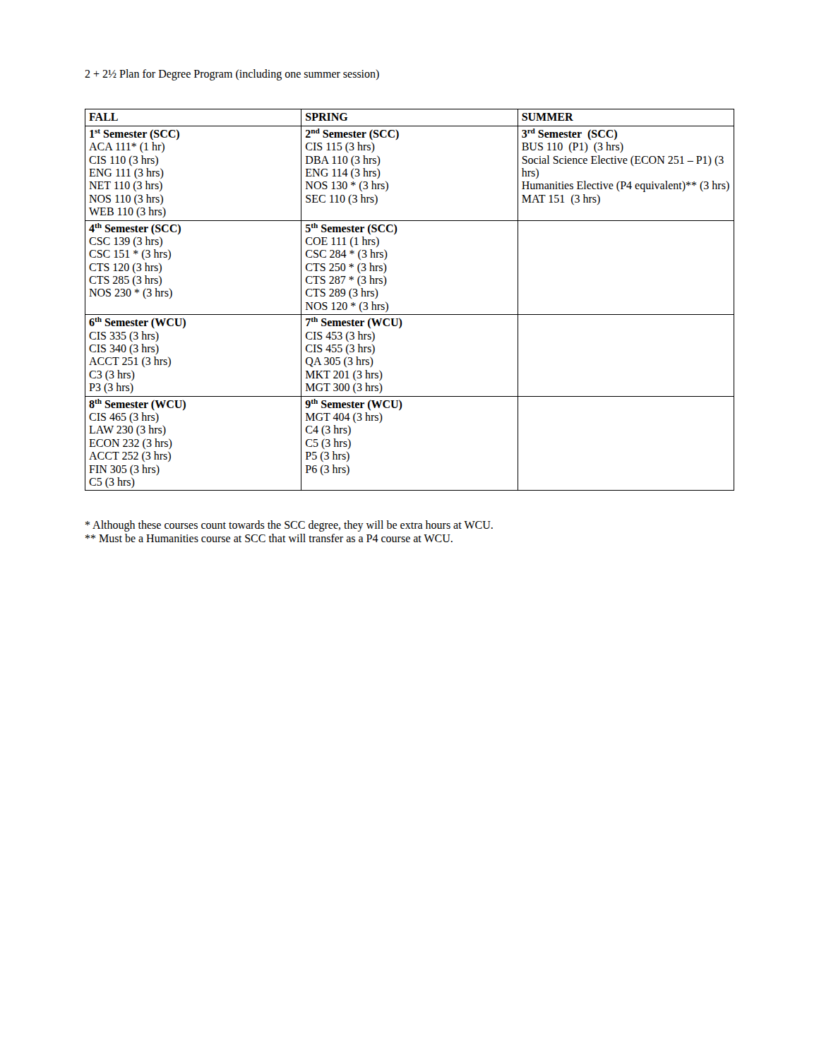2 + 2½ Plan for Degree Program (including one summer session)
| FALL | SPRING | SUMMER |
| --- | --- | --- |
| 1 st Semester (SCC) ACA 111* (1 hr) CIS 110 (3 hrs) ENG 111 (3 hrs) NET 110 (3 hrs) NOS 110 (3 hrs) WEB 110 (3 hrs) | 2 nd Semester (SCC) CIS 115 (3 hrs) DBA 110 (3 hrs) ENG 114 (3 hrs) NOS 130 * (3 hrs) SEC 110 (3 hrs) | 3 rd Semester (SCC) BUS 110 (P1) (3 hrs) Social Science Elective (ECON 251 – P1) (3 hrs) Humanities Elective (P4 equivalent)** (3 hrs) MAT 151 (3 hrs) |
| 4 th Semester (SCC) CSC 139 (3 hrs) CSC 151 * (3 hrs) CTS 120 (3 hrs) CTS 285 (3 hrs) NOS 230 * (3 hrs) | 5 th Semester (SCC) COE 111 (1 hrs) CSC 284 * (3 hrs) CTS 250 * (3 hrs) CTS 287 * (3 hrs) CTS 289 (3 hrs) NOS 120 * (3 hrs) | |
| 6 th Semester (WCU) CIS 335 (3 hrs) CIS 340 (3 hrs) ACCT 251 (3 hrs) C3 (3 hrs) P3 (3 hrs) | 7 th Semester (WCU) CIS 453 (3 hrs) CIS 455 (3 hrs) QA 305 (3 hrs) MKT 201 (3 hrs) MGT 300 (3 hrs) | |
| 8 th Semester (WCU) CIS 465 (3 hrs) LAW 230 (3 hrs) ECON 232 (3 hrs) ACCT 252 (3 hrs) FIN 305 (3 hrs) C5 (3 hrs) | 9 th Semester (WCU) MGT 404 (3 hrs) C4 (3 hrs) C5 (3 hrs) P5 (3 hrs) P6 (3 hrs) | |
* Although these courses count towards the SCC degree, they will be extra hours at WCU.
** Must be a Humanities course at SCC that will transfer as a P4 course at WCU.